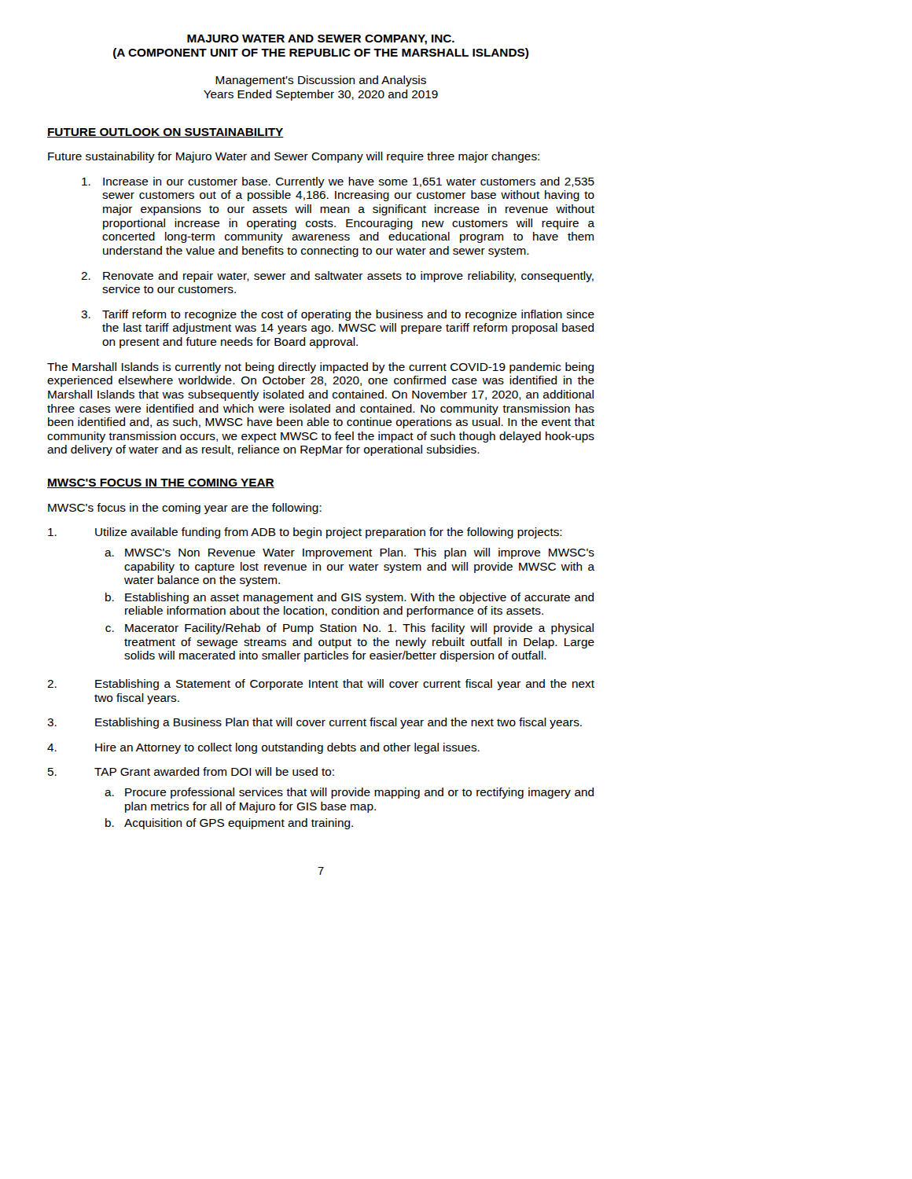MAJURO WATER AND SEWER COMPANY, INC.
(A COMPONENT UNIT OF THE REPUBLIC OF THE MARSHALL ISLANDS)
Management's Discussion and Analysis
Years Ended September 30, 2020 and 2019
FUTURE OUTLOOK ON SUSTAINABILITY
Future sustainability for Majuro Water and Sewer Company will require three major changes:
Increase in our customer base. Currently we have some 1,651 water customers and 2,535 sewer customers out of a possible 4,186. Increasing our customer base without having to major expansions to our assets will mean a significant increase in revenue without proportional increase in operating costs. Encouraging new customers will require a concerted long-term community awareness and educational program to have them understand the value and benefits to connecting to our water and sewer system.
Renovate and repair water, sewer and saltwater assets to improve reliability, consequently, service to our customers.
Tariff reform to recognize the cost of operating the business and to recognize inflation since the last tariff adjustment was 14 years ago. MWSC will prepare tariff reform proposal based on present and future needs for Board approval.
The Marshall Islands is currently not being directly impacted by the current COVID-19 pandemic being experienced elsewhere worldwide. On October 28, 2020, one confirmed case was identified in the Marshall Islands that was subsequently isolated and contained. On November 17, 2020, an additional three cases were identified and which were isolated and contained. No community transmission has been identified and, as such, MWSC have been able to continue operations as usual. In the event that community transmission occurs, we expect MWSC to feel the impact of such though delayed hook-ups and delivery of water and as result, reliance on RepMar for operational subsidies.
MWSC'S FOCUS IN THE COMING YEAR
MWSC's focus in the coming year are the following:
1.
Utilize available funding from ADB to begin project preparation for the following projects:
MWSC's Non Revenue Water Improvement Plan. This plan will improve MWSC's capability to capture lost revenue in our water system and will provide MWSC with a water balance on the system.
Establishing an asset management and GIS system. With the objective of accurate and reliable information about the location, condition and performance of its assets.
Macerator Facility/Rehab of Pump Station No. 1. This facility will provide a physical treatment of sewage streams and output to the newly rebuilt outfall in Delap. Large solids will macerated into smaller particles for easier/better dispersion of outfall.
2.
Establishing a Statement of Corporate Intent that will cover current fiscal year and the next two fiscal years.
3.
Establishing a Business Plan that will cover current fiscal year and the next two fiscal years.
4.
Hire an Attorney to collect long outstanding debts and other legal issues.
5.
TAP Grant awarded from DOI will be used to:
Procure professional services that will provide mapping and or to rectifying imagery and plan metrics for all of Majuro for GIS base map.
Acquisition of GPS equipment and training.
7